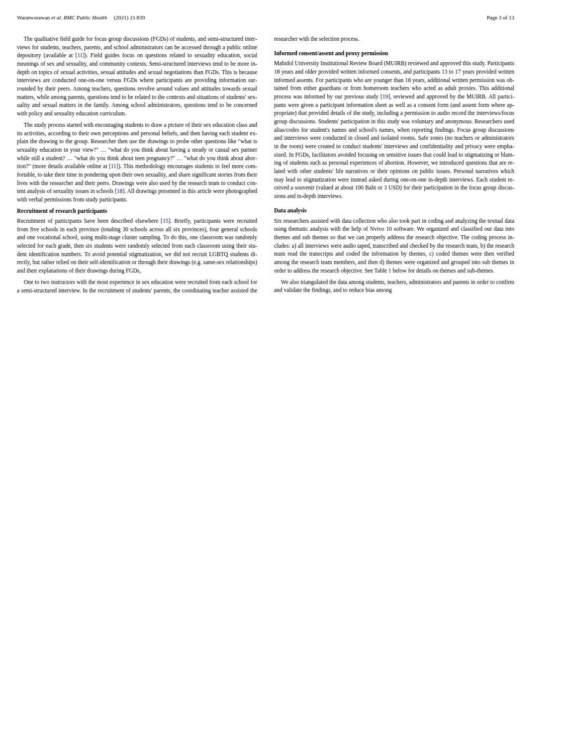Waratworawan et al. BMC Public Health (2021) 21:839
Page 3 of 13
The qualitative field guide for focus group discussions (FGDs) of students, and semi-structured interviews for students, teachers, parents, and school administrators can be accessed through a public online depository (available at [11]). Field guides focus on questions related to sexuality education, social meanings of sex and sexuality, and community contexts. Semi-structured interviews tend to be more in-depth on topics of sexual activities, sexual attitudes and sexual negotiations than FGDs. This is because interviews are conducted one-on-one versus FGDs where participants are providing information surrounded by their peers. Among teachers, questions revolve around values and attitudes towards sexual matters, while among parents, questions tend to be related to the contexts and situations of students' sexuality and sexual matters in the family. Among school administrators, questions tend to be concerned with policy and sexuality education curriculum.
The study process started with encouraging students to draw a picture of their sex education class and its activities, according to their own perceptions and personal beliefs, and then having each student explain the drawing to the group. Researcher then use the drawings to probe other questions like "what is sexuality education in your view?" … "what do you think about having a steady or casual sex partner while still a student? … "what do you think about teen pregnancy?" … "what do you think about abortion?" (more details available online at [11]). This methodology encourages students to feel more comfortable, to take their time in pondering upon their own sexuality, and share significant stories from their lives with the researcher and their peers. Drawings were also used by the research team to conduct content analysis of sexuality issues in schools [18]. All drawings presented in this article were photographed with verbal permissions from study participants.
Recruitment of research participants
Recruitment of participants have been described elsewhere [15]. Briefly, participants were recruited from five schools in each province (totaling 30 schools across all six provinces), four general schools and one vocational school, using multi-stage cluster sampling. To do this, one classroom was randomly selected for each grade, then six students were randomly selected from each classroom using their student identification numbers. To avoid potential stigmatization, we did not recruit LGBTQ students directly, but rather relied on their self-identification or through their drawings (e.g. same-sex relationships) and their explanations of their drawings during FGDs,
One to two instructors with the most experience in sex education were recruited from each school for a semi-structured interview. In the recruitment of students' parents, the coordinating teacher assisted the researcher with the selection process.
Informed consent/assent and proxy permission
Mahidol University Institutional Review Board (MUIRB) reviewed and approved this study. Participants 18 years and older provided written informed consents, and participants 13 to 17 years provided written informed assents. For participants who are younger than 18 years, additional written permission was obtained from either guardians or from homeroom teachers who acted as adult proxies. This additional process was informed by our previous study [19], reviewed and approved by the MUIRB. All participants were given a participant information sheet as well as a consent form (and assent form where appropriate) that provided details of the study, including a permission to audio record the interviews/focus group discussions. Students' participation in this study was voluntary and anonymous. Researchers used alias/codes for student's names and school's names, when reporting findings. Focus group discussions and interviews were conducted in closed and isolated rooms. Safe zones (no teachers or administrators in the room) were created to conduct students' interviews and confidentiality and privacy were emphasized. In FGDs, facilitators avoided focusing on sensitive issues that could lead to stigmatizing or blaming of students such as personal experiences of abortion. However, we introduced questions that are related with other students' life narratives or their opinions on public issues. Personal narratives which may lead to stigmatization were instead asked during one-on-one in-depth interviews. Each student received a souvenir (valued at about 100 Baht or 3 USD) for their participation in the focus group discussions and in-depth interviews.
Data analysis
Six researchers assisted with data collection who also took part in coding and analyzing the textual data using thematic analysis with the help of Nvivo 10 software. We organized and classified our data into themes and sub themes so that we can properly address the research objective. The coding process includes: a) all interviews were audio taped, transcribed and checked by the research team, b) the research team read the transcripts and coded the information by themes, c) coded themes were then verified among the research team members, and then d) themes were organized and grouped into sub themes in order to address the research objective. See Table 1 below for details on themes and sub-themes.
We also triangulated the data among students, teachers, administrators and parents in order to confirm and validate the findings, and to reduce bias among